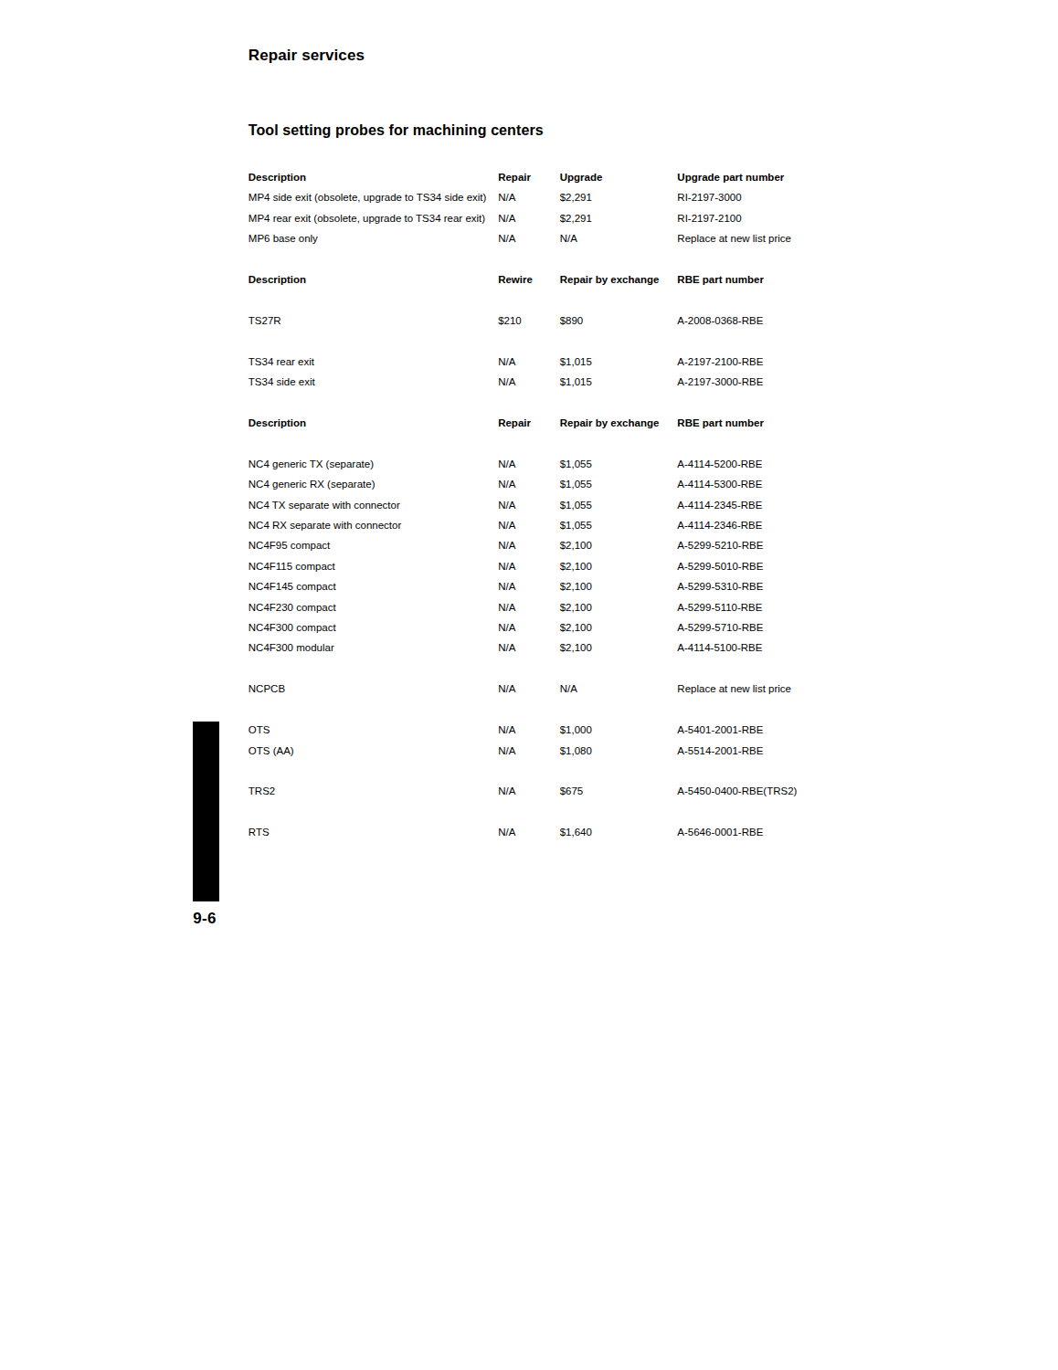Repair services
Tool setting probes for machining centers
| Description | Repair | Upgrade | Upgrade part number |
| --- | --- | --- | --- |
| MP4 side exit (obsolete, upgrade to TS34 side exit) | N/A | $2,291 | RI-2197-3000 |
| MP4 rear exit (obsolete, upgrade to TS34 rear exit) | N/A | $2,291 | RI-2197-2100 |
| MP6 base only | N/A | N/A | Replace at new list price |
| Description | Rewire | Repair by exchange | RBE part number |
| TS27R | $210 | $890 | A-2008-0368-RBE |
| TS34 rear exit | N/A | $1,015 | A-2197-2100-RBE |
| TS34 side exit | N/A | $1,015 | A-2197-3000-RBE |
| Description | Repair | Repair by exchange | RBE part number |
| NC4 generic TX (separate) | N/A | $1,055 | A-4114-5200-RBE |
| NC4 generic RX (separate) | N/A | $1,055 | A-4114-5300-RBE |
| NC4 TX separate with connector | N/A | $1,055 | A-4114-2345-RBE |
| NC4 RX separate with connector | N/A | $1,055 | A-4114-2346-RBE |
| NC4F95 compact | N/A | $2,100 | A-5299-5210-RBE |
| NC4F115 compact | N/A | $2,100 | A-5299-5010-RBE |
| NC4F145 compact | N/A | $2,100 | A-5299-5310-RBE |
| NC4F230 compact | N/A | $2,100 | A-5299-5110-RBE |
| NC4F300 compact | N/A | $2,100 | A-5299-5710-RBE |
| NC4F300 modular | N/A | $2,100 | A-4114-5100-RBE |
| NCPCB | N/A | N/A | Replace at new list price |
| OTS | N/A | $1,000 | A-5401-2001-RBE |
| OTS (AA) | N/A | $1,080 | A-5514-2001-RBE |
| TRS2 | N/A | $675 | A-5450-0400-RBE(TRS2) |
| RTS | N/A | $1,640 | A-5646-0001-RBE |
Repair services
9-6